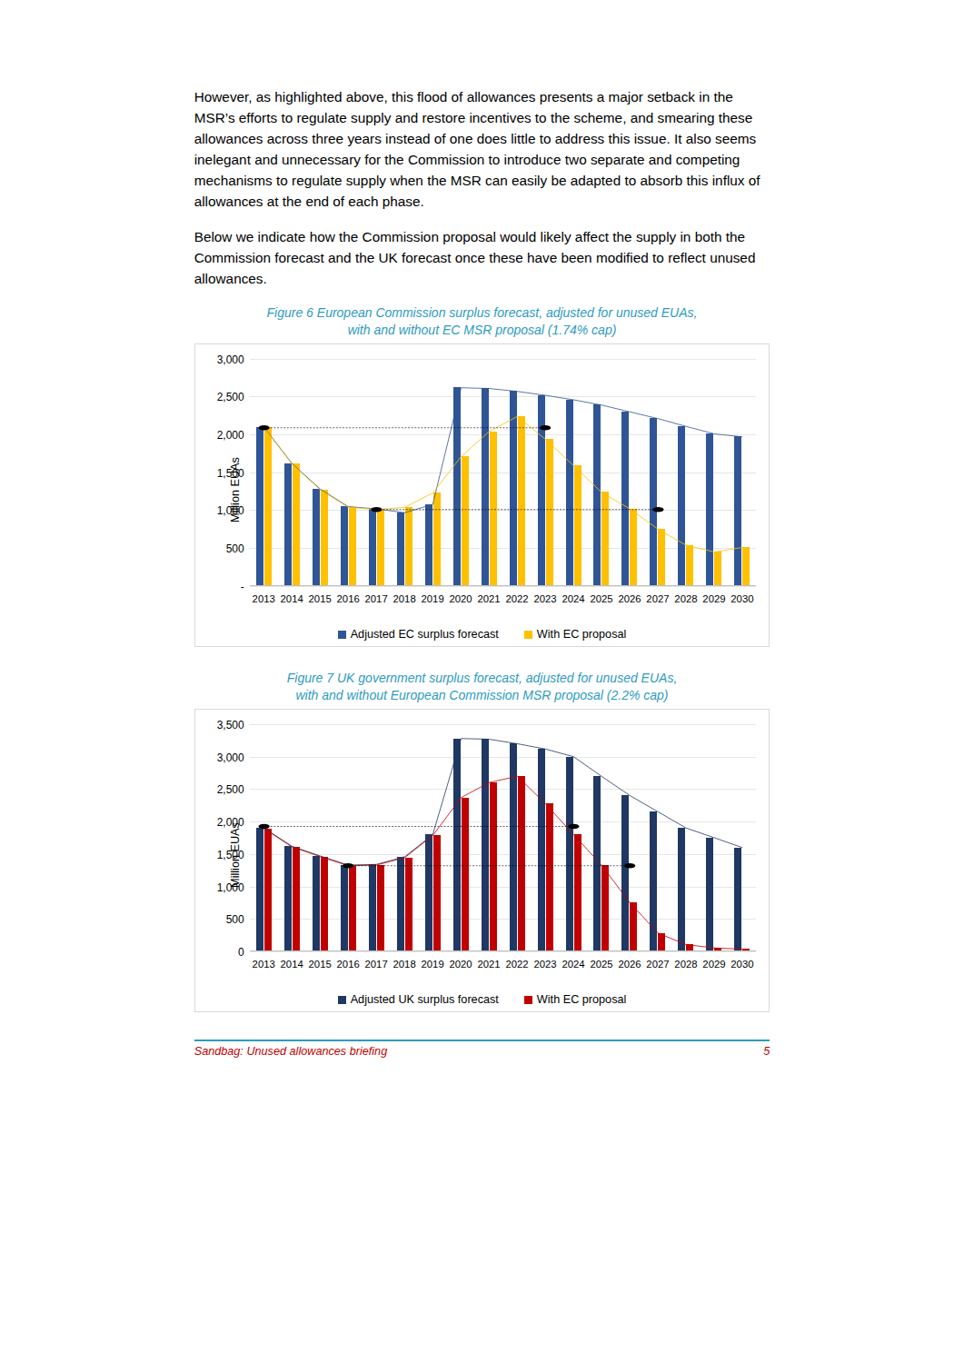However, as highlighted above, this flood of allowances presents a major setback in the MSR’s efforts to regulate supply and restore incentives to the scheme, and smearing these allowances across three years instead of one does little to address this issue. It also seems inelegant and unnecessary for the Commission to introduce two separate and competing mechanisms to regulate supply when the MSR can easily be adapted to absorb this influx of allowances at the end of each phase.
Below we indicate how the Commission proposal would likely affect the supply in both the Commission forecast and the UK forecast once these have been modified to reflect unused allowances.
Figure 6 European Commission surplus forecast, adjusted for unused EUAs,
with and without EC MSR proposal (1.74% cap)
Million EUAs
3,000
2,500
2,000
1,500
1,000
500
-
201320142015201620172018201920202021202220232024202520262027202820292030
Adjusted EC surplus forecast With EC proposal
Figure 7 UK government surplus forecast, adjusted for unused EUAs,
with and without European Commission MSR proposal (2.2% cap)
Million EUAs
3,500
3,000
2,500
2,000
1,500
1,000
500
0
201320142015201620172018201920202021202220232024202520262027202820292030
Adjusted UK surplus forecast With EC proposal
Sandbag: Unused allowances briefing 5